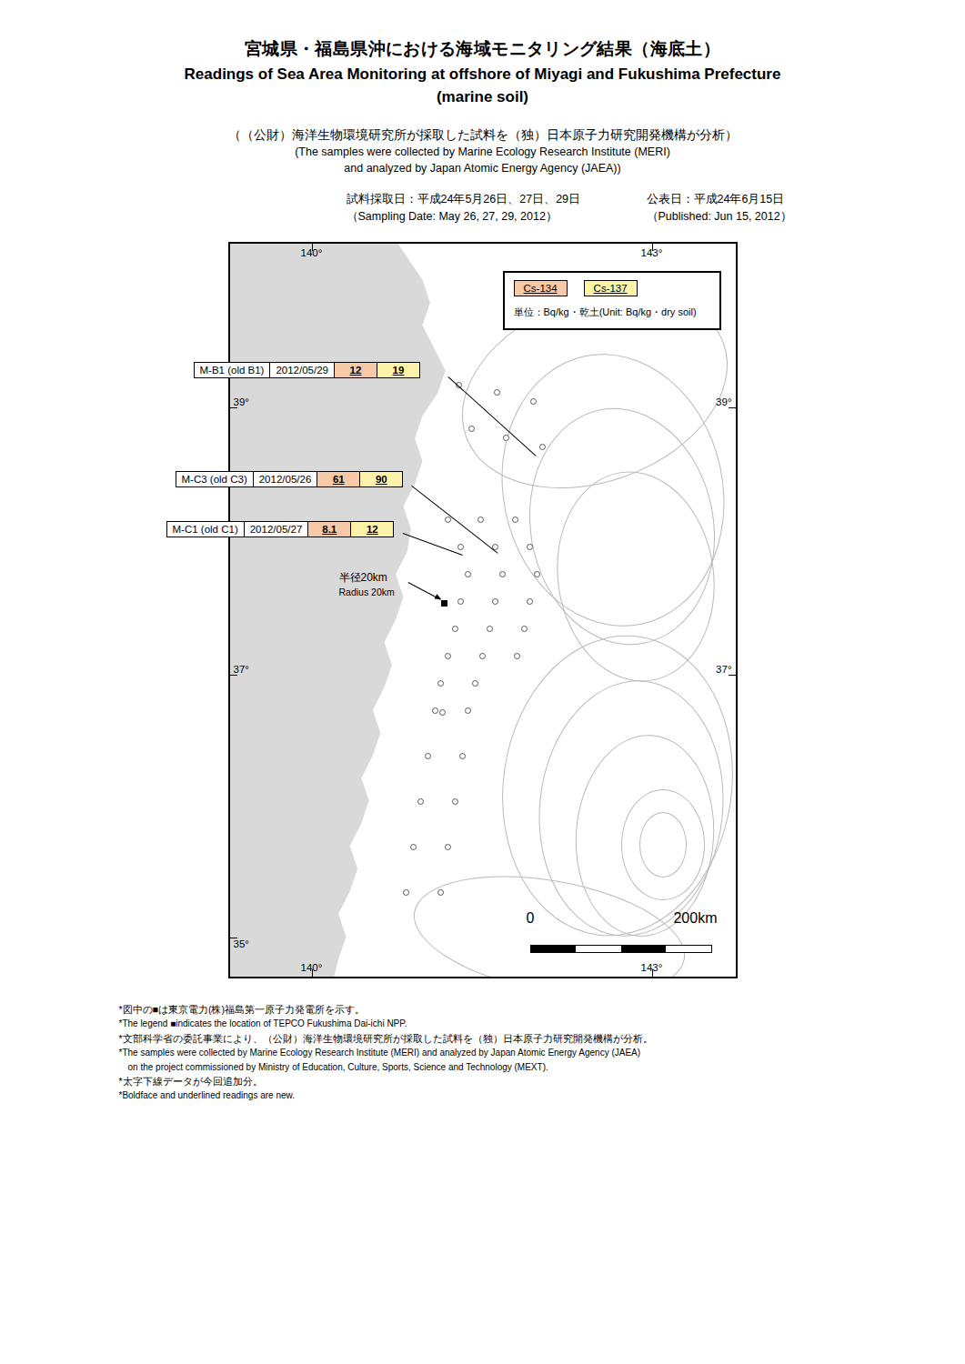宮城県・福島県沖における海域モニタリング結果（海底土）
Readings of Sea Area Monitoring at offshore of Miyagi and Fukushima Prefecture
(marine soil)
（（公財）海洋生物環境研究所が採取した試料を（独）日本原子力研究開発機構が分析）
(The samples were collected by Marine Ecology Research Institute (MERI)
and analyzed by Japan Atomic Energy Agency (JAEA))
試料採取日：平成24年5月26日、27日、29日
（Sampling Date: May 26, 27, 29, 2012）
公表日：平成24年6月15日
（Published: Jun 15, 2012）
140°
143°
140°
143°
39°
39°
37°
37°
35°
Cs-134 Cs-137
単位：Bq/kg・乾土(Unit: Bq/kg・dry soil)
半径20km
Radius 20km
0 200km
M-B1 (old B1) 2012/05/29 12 19
M-C3 (old C3) 2012/05/26 61 90
M-C1 (old C1) 2012/05/27 8.1 12
*図中の■は東京電力(株)福島第一原子力発電所を示す。
*The legend ■indicates the location of TEPCO Fukushima Dai-ichi NPP.
*文部科学省の委託事業により、（公財）海洋生物環境研究所が採取した試料を（独）日本原子力研究開発機構が分析。
*The samples were collected by Marine Ecology Research Institute (MERI) and analyzed by Japan Atomic Energy Agency (JAEA)
on the project commissioned by Ministry of Education, Culture, Sports, Science and Technology (MEXT).
*太字下線データが今回追加分。
*Boldface and underlined readings are new.